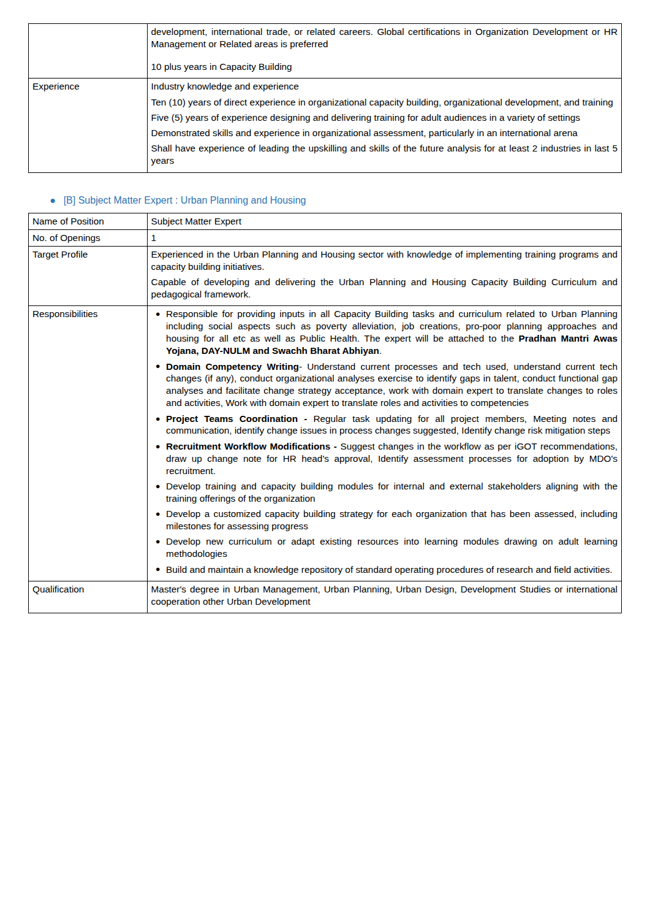| | development, international trade, or related careers. Global certifications in Organization Development or HR Management or Related areas is preferred 10 plus years in Capacity Building |
| Experience | Industry knowledge and experience Ten (10) years of direct experience in organizational capacity building, organizational development, and training Five (5) years of experience designing and delivering training for adult audiences in a variety of settings Demonstrated skills and experience in organizational assessment, particularly in an international arena Shall have experience of leading the upskilling and skills of the future analysis for at least 2 industries in last 5 years |
[B] Subject Matter Expert : Urban Planning and Housing
| Name of Position | Subject Matter Expert |
| No. of Openings | 1 |
| Target Profile | Experienced in the Urban Planning and Housing sector with knowledge of implementing training programs and capacity building initiatives. Capable of developing and delivering the Urban Planning and Housing Capacity Building Curriculum and pedagogical framework. |
| Responsibilities | Responsible for providing inputs in all Capacity Building tasks and curriculum related to Urban Planning including social aspects such as poverty alleviation, job creations, pro-poor planning approaches and housing for all etc as well as Public Health. The expert will be attached to the Pradhan Mantri Awas Yojana, DAY-NULM and Swachh Bharat Abhiyan . Domain Competency Writing - Understand current processes and tech used, understand current tech changes (if any), conduct organizational analyses exercise to identify gaps in talent, conduct functional gap analyses and facilitate change strategy acceptance, work with domain expert to translate changes to roles and activities, Work with domain expert to translate roles and activities to competencies Project Teams Coordination - Regular task updating for all project members, Meeting notes and communication, identify change issues in process changes suggested, Identify change risk mitigation steps Recruitment Workflow Modifications - Suggest changes in the workflow as per iGOT recommendations, draw up change note for HR head's approval, Identify assessment processes for adoption by MDO's recruitment. Develop training and capacity building modules for internal and external stakeholders aligning with the training offerings of the organization Develop a customized capacity building strategy for each organization that has been assessed, including milestones for assessing progress Develop new curriculum or adapt existing resources into learning modules drawing on adult learning methodologies Build and maintain a knowledge repository of standard operating procedures of research and field activities. |
| Qualification | Master's degree in Urban Management, Urban Planning, Urban Design, Development Studies or international cooperation other Urban Development |